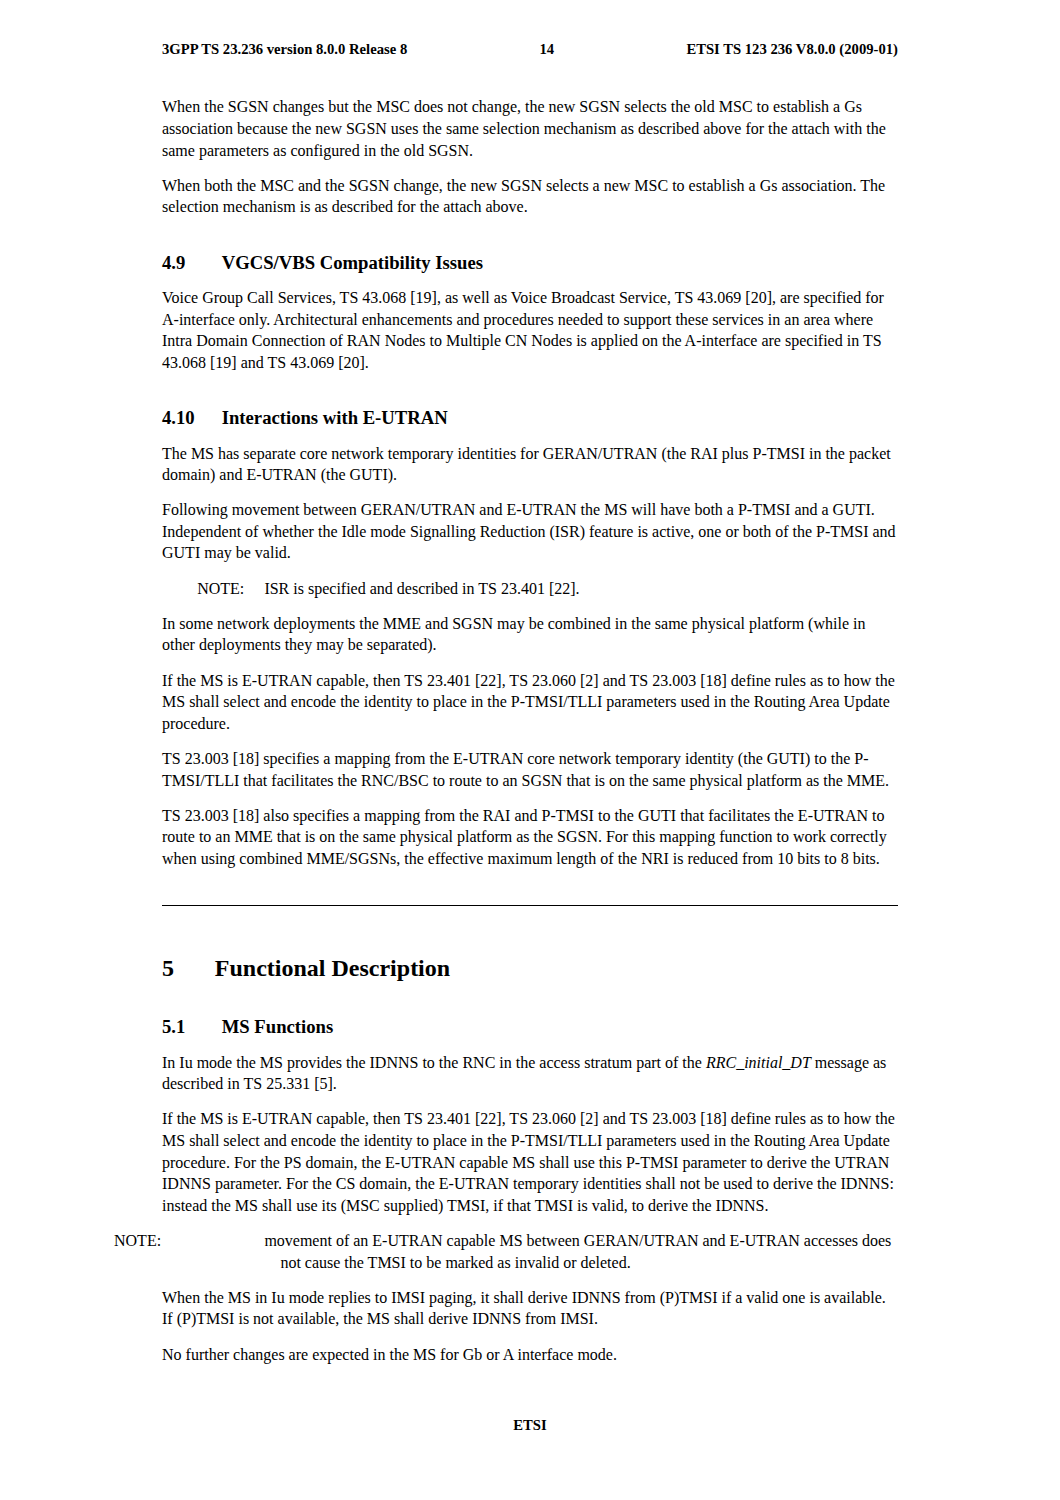3GPP TS 23.236 version 8.0.0 Release 8 14 ETSI TS 123 236 V8.0.0 (2009-01)
When the SGSN changes but the MSC does not change, the new SGSN selects the old MSC to establish a Gs association because the new SGSN uses the same selection mechanism as described above for the attach with the same parameters as configured in the old SGSN.
When both the MSC and the SGSN change, the new SGSN selects a new MSC to establish a Gs association. The selection mechanism is as described for the attach above.
4.9 VGCS/VBS Compatibility Issues
Voice Group Call Services, TS 43.068 [19], as well as Voice Broadcast Service, TS 43.069 [20], are specified for A-interface only. Architectural enhancements and procedures needed to support these services in an area where Intra Domain Connection of RAN Nodes to Multiple CN Nodes is applied on the A-interface are specified in TS 43.068 [19] and TS 43.069 [20].
4.10 Interactions with E-UTRAN
The MS has separate core network temporary identities for GERAN/UTRAN (the RAI plus P-TMSI in the packet domain) and E-UTRAN (the GUTI).
Following movement between GERAN/UTRAN and E-UTRAN the MS will have both a P-TMSI and a GUTI. Independent of whether the Idle mode Signalling Reduction (ISR) feature is active, one or both of the P-TMSI and GUTI may be valid.
NOTE: ISR is specified and described in TS 23.401 [22].
In some network deployments the MME and SGSN may be combined in the same physical platform (while in other deployments they may be separated).
If the MS is E-UTRAN capable, then TS 23.401 [22], TS 23.060 [2] and TS 23.003 [18] define rules as to how the MS shall select and encode the identity to place in the P-TMSI/TLLI parameters used in the Routing Area Update procedure.
TS 23.003 [18] specifies a mapping from the E-UTRAN core network temporary identity (the GUTI) to the P-TMSI/TLLI that facilitates the RNC/BSC to route to an SGSN that is on the same physical platform as the MME.
TS 23.003 [18] also specifies a mapping from the RAI and P-TMSI to the GUTI that facilitates the E-UTRAN to route to an MME that is on the same physical platform as the SGSN. For this mapping function to work correctly when using combined MME/SGSNs, the effective maximum length of the NRI is reduced from 10 bits to 8 bits.
5 Functional Description
5.1 MS Functions
In Iu mode the MS provides the IDNNS to the RNC in the access stratum part of the RRC_initial_DT message as described in TS 25.331 [5].
If the MS is E-UTRAN capable, then TS 23.401 [22], TS 23.060 [2] and TS 23.003 [18] define rules as to how the MS shall select and encode the identity to place in the P-TMSI/TLLI parameters used in the Routing Area Update procedure. For the PS domain, the E-UTRAN capable MS shall use this P-TMSI parameter to derive the UTRAN IDNNS parameter. For the CS domain, the E-UTRAN temporary identities shall not be used to derive the IDNNS: instead the MS shall use its (MSC supplied) TMSI, if that TMSI is valid, to derive the IDNNS.
NOTE: movement of an E-UTRAN capable MS between GERAN/UTRAN and E-UTRAN accesses does not cause the TMSI to be marked as invalid or deleted.
When the MS in Iu mode replies to IMSI paging, it shall derive IDNNS from (P)TMSI if a valid one is available. If (P)TMSI is not available, the MS shall derive IDNNS from IMSI.
No further changes are expected in the MS for Gb or A interface mode.
ETSI